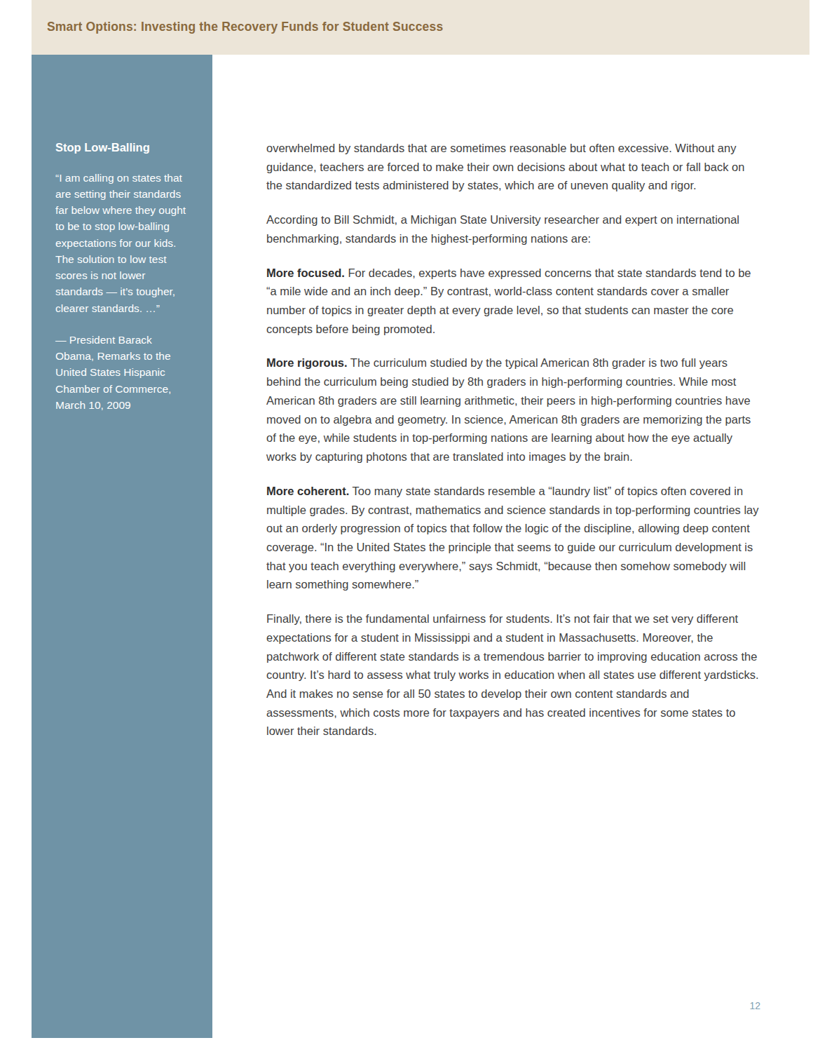Smart Options: Investing the Recovery Funds for Student Success
Stop Low-Balling
“I am calling on states that are setting their standards far below where they ought to be to stop low-balling expectations for our kids. The solution to low test scores is not lower standards — it’s tougher, clearer standards. …”
— President Barack Obama, Remarks to the United States Hispanic Chamber of Commerce, March 10, 2009
overwhelmed by standards that are sometimes reasonable but often excessive. Without any guidance, teachers are forced to make their own decisions about what to teach or fall back on the standardized tests administered by states, which are of uneven quality and rigor.
According to Bill Schmidt, a Michigan State University researcher and expert on international benchmarking, standards in the highest-performing nations are:
More focused. For decades, experts have expressed concerns that state standards tend to be “a mile wide and an inch deep.” By contrast, world-class content standards cover a smaller number of topics in greater depth at every grade level, so that students can master the core concepts before being promoted.
More rigorous. The curriculum studied by the typical American 8th grader is two full years behind the curriculum being studied by 8th graders in high-performing countries. While most American 8th graders are still learning arithmetic, their peers in high-performing countries have moved on to algebra and geometry. In science, American 8th graders are memorizing the parts of the eye, while students in top-performing nations are learning about how the eye actually works by capturing photons that are translated into images by the brain.
More coherent. Too many state standards resemble a “laundry list” of topics often covered in multiple grades. By contrast, mathematics and science standards in top-performing countries lay out an orderly progression of topics that follow the logic of the discipline, allowing deep content coverage. “In the United States the principle that seems to guide our curriculum development is that you teach everything everywhere,” says Schmidt, “because then somehow somebody will learn something somewhere.”
Finally, there is the fundamental unfairness for students. It’s not fair that we set very different expectations for a student in Mississippi and a student in Massachusetts. Moreover, the patchwork of different state standards is a tremendous barrier to improving education across the country. It’s hard to assess what truly works in education when all states use different yardsticks. And it makes no sense for all 50 states to develop their own content standards and assessments, which costs more for taxpayers and has created incentives for some states to lower their standards.
12